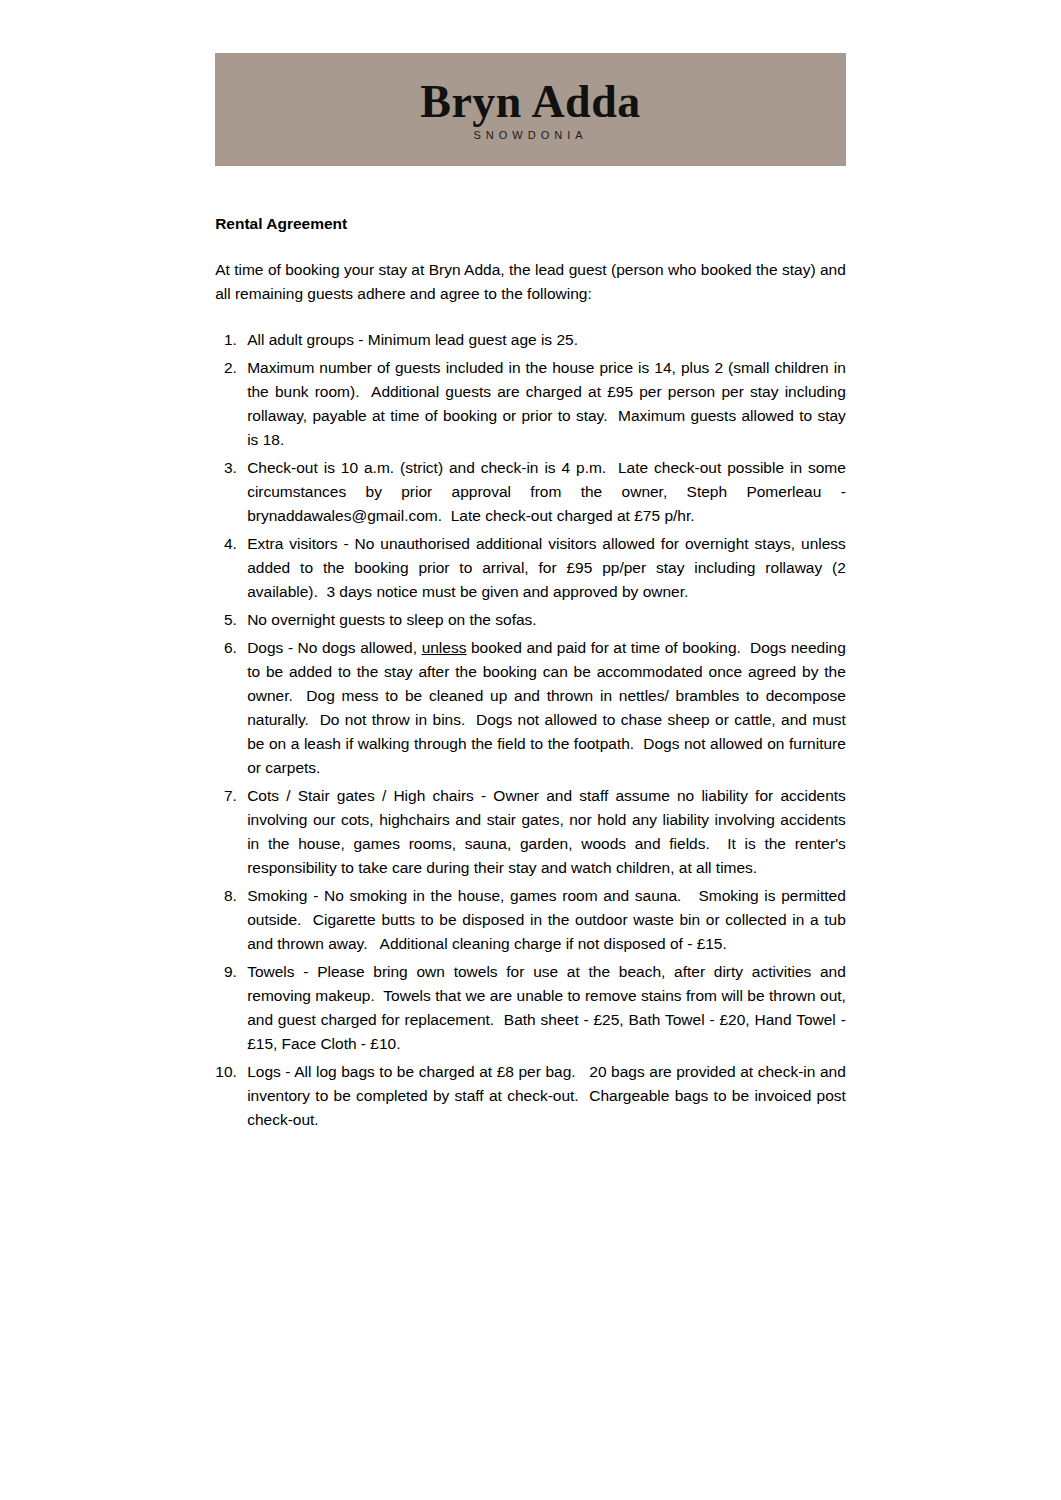Bryn Adda
SNOWDONIA
Rental Agreement
At time of booking your stay at Bryn Adda, the lead guest (person who booked the stay) and all remaining guests adhere and agree to the following:
All adult groups - Minimum lead guest age is 25.
Maximum number of guests included in the house price is 14, plus 2 (small children in the bunk room). Additional guests are charged at £95 per person per stay including rollaway, payable at time of booking or prior to stay. Maximum guests allowed to stay is 18.
Check-out is 10 a.m. (strict) and check-in is 4 p.m. Late check-out possible in some circumstances by prior approval from the owner, Steph Pomerleau - brynaddawales@gmail.com. Late check-out charged at £75 p/hr.
Extra visitors - No unauthorised additional visitors allowed for overnight stays, unless added to the booking prior to arrival, for £95 pp/per stay including rollaway (2 available). 3 days notice must be given and approved by owner.
No overnight guests to sleep on the sofas.
Dogs - No dogs allowed, unless booked and paid for at time of booking. Dogs needing to be added to the stay after the booking can be accommodated once agreed by the owner. Dog mess to be cleaned up and thrown in nettles/ brambles to decompose naturally. Do not throw in bins. Dogs not allowed to chase sheep or cattle, and must be on a leash if walking through the field to the footpath. Dogs not allowed on furniture or carpets.
Cots / Stair gates / High chairs - Owner and staff assume no liability for accidents involving our cots, highchairs and stair gates, nor hold any liability involving accidents in the house, games rooms, sauna, garden, woods and fields. It is the renter's responsibility to take care during their stay and watch children, at all times.
Smoking - No smoking in the house, games room and sauna. Smoking is permitted outside. Cigarette butts to be disposed in the outdoor waste bin or collected in a tub and thrown away. Additional cleaning charge if not disposed of - £15.
Towels - Please bring own towels for use at the beach, after dirty activities and removing makeup. Towels that we are unable to remove stains from will be thrown out, and guest charged for replacement. Bath sheet - £25, Bath Towel - £20, Hand Towel - £15, Face Cloth - £10.
Logs - All log bags to be charged at £8 per bag. 20 bags are provided at check-in and inventory to be completed by staff at check-out. Chargeable bags to be invoiced post check-out.